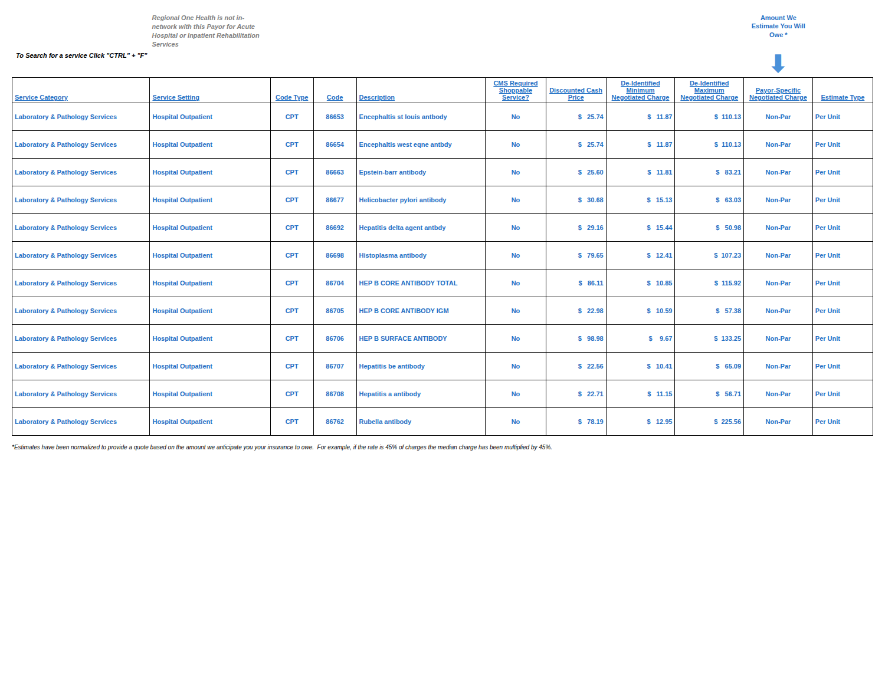| | Regional One Health is not in-network with this Payor for Acute Hospital or Inpatient Rehabilitation Services | | | | | | | | Amount We Estimate You Will Owe * | |
| To Search for a service Click "CTRL" + "F" | | | | | | | | | ⬇ | |
| Service Category | Service Setting | Code Type | Code | Description | CMS Required Shoppable Service? | Discounted Cash Price | De-Identified Minimum Negotiated Charge | De-Identified Maximum Negotiated Charge | Payor-Specific Negotiated Charge | Estimate Type |
| --- | --- | --- | --- | --- | --- | --- | --- | --- | --- | --- |
| Laboratory & Pathology Services | Hospital Outpatient | CPT | 86653 | Encephaltis st louis antbody | No | $ 25.74 | $ 11.87 | $ 110.13 | Non-Par | Per Unit |
| Laboratory & Pathology Services | Hospital Outpatient | CPT | 86654 | Encephaltis west eqne antbdy | No | $ 25.74 | $ 11.87 | $ 110.13 | Non-Par | Per Unit |
| Laboratory & Pathology Services | Hospital Outpatient | CPT | 86663 | Epstein-barr antibody | No | $ 25.60 | $ 11.81 | $ 83.21 | Non-Par | Per Unit |
| Laboratory & Pathology Services | Hospital Outpatient | CPT | 86677 | Helicobacter pylori antibody | No | $ 30.68 | $ 15.13 | $ 63.03 | Non-Par | Per Unit |
| Laboratory & Pathology Services | Hospital Outpatient | CPT | 86692 | Hepatitis delta agent antbdy | No | $ 29.16 | $ 15.44 | $ 50.98 | Non-Par | Per Unit |
| Laboratory & Pathology Services | Hospital Outpatient | CPT | 86698 | Histoplasma antibody | No | $ 79.65 | $ 12.41 | $ 107.23 | Non-Par | Per Unit |
| Laboratory & Pathology Services | Hospital Outpatient | CPT | 86704 | HEP B CORE ANTIBODY TOTAL | No | $ 86.11 | $ 10.85 | $ 115.92 | Non-Par | Per Unit |
| Laboratory & Pathology Services | Hospital Outpatient | CPT | 86705 | HEP B CORE ANTIBODY IGM | No | $ 22.98 | $ 10.59 | $ 57.38 | Non-Par | Per Unit |
| Laboratory & Pathology Services | Hospital Outpatient | CPT | 86706 | HEP B SURFACE ANTIBODY | No | $ 98.98 | $ 9.67 | $ 133.25 | Non-Par | Per Unit |
| Laboratory & Pathology Services | Hospital Outpatient | CPT | 86707 | Hepatitis be antibody | No | $ 22.56 | $ 10.41 | $ 65.09 | Non-Par | Per Unit |
| Laboratory & Pathology Services | Hospital Outpatient | CPT | 86708 | Hepatitis a antibody | No | $ 22.71 | $ 11.15 | $ 56.71 | Non-Par | Per Unit |
| Laboratory & Pathology Services | Hospital Outpatient | CPT | 86762 | Rubella antibody | No | $ 78.19 | $ 12.95 | $ 225.56 | Non-Par | Per Unit |
*Estimates have been normalized to provide a quote based on the amount we anticipate you your insurance to owe. For example, if the rate is 45% of charges the median charge has been multiplied by 45%.